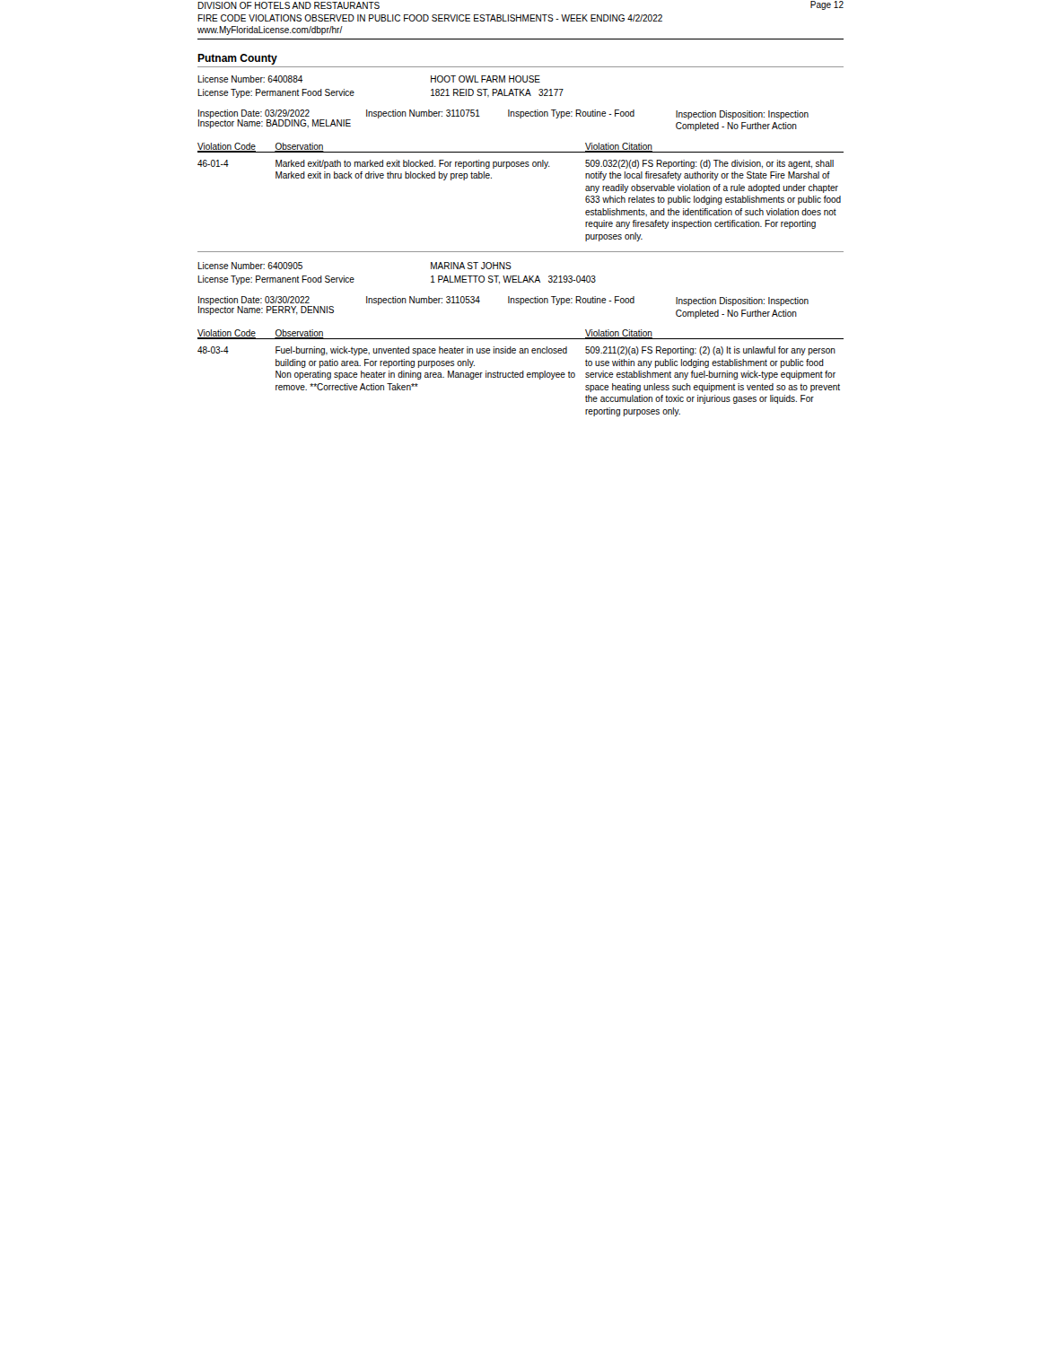DIVISION OF HOTELS AND RESTAURANTS
FIRE CODE VIOLATIONS OBSERVED IN PUBLIC FOOD SERVICE ESTABLISHMENTS - WEEK ENDING 4/2/2022
www.MyFloridaLicense.com/dbpr/hr/
Page 12
Putnam County
| License Number: 6400884 License Type: Permanent Food Service | HOOT OWL FARM HOUSE 1821 REID ST, PALATKA 32177 |
| Inspection Date: 03/29/2022 Inspector Name: BADDING, MELANIE | Inspection Number: 3110751 | Inspection Type: Routine - Food | Inspection Disposition: Inspection Completed - No Further Action |
| Violation Code | Observation | Violation Citation |
| 46-01-4 | Marked exit/path to marked exit blocked. For reporting purposes only. Marked exit in back of drive thru blocked by prep table. | 509.032(2)(d) FS Reporting: (d) The division, or its agent, shall notify the local firesafety authority or the State Fire Marshal of any readily observable violation of a rule adopted under chapter 633 which relates to public lodging establishments or public food establishments, and the identification of such violation does not require any firesafety inspection certification. For reporting purposes only. |
| License Number: 6400905 License Type: Permanent Food Service | MARINA ST JOHNS 1 PALMETTO ST, WELAKA 32193-0403 |
| Inspection Date: 03/30/2022 Inspector Name: PERRY, DENNIS | Inspection Number: 3110534 | Inspection Type: Routine - Food | Inspection Disposition: Inspection Completed - No Further Action |
| Violation Code | Observation | Violation Citation |
| 48-03-4 | Fuel-burning, wick-type, unvented space heater in use inside an enclosed building or patio area. For reporting purposes only. Non operating space heater in dining area. Manager instructed employee to remove. **Corrective Action Taken** | 509.211(2)(a) FS Reporting: (2) (a) It is unlawful for any person to use within any public lodging establishment or public food service establishment any fuel-burning wick-type equipment for space heating unless such equipment is vented so as to prevent the accumulation of toxic or injurious gases or liquids. For reporting purposes only. |